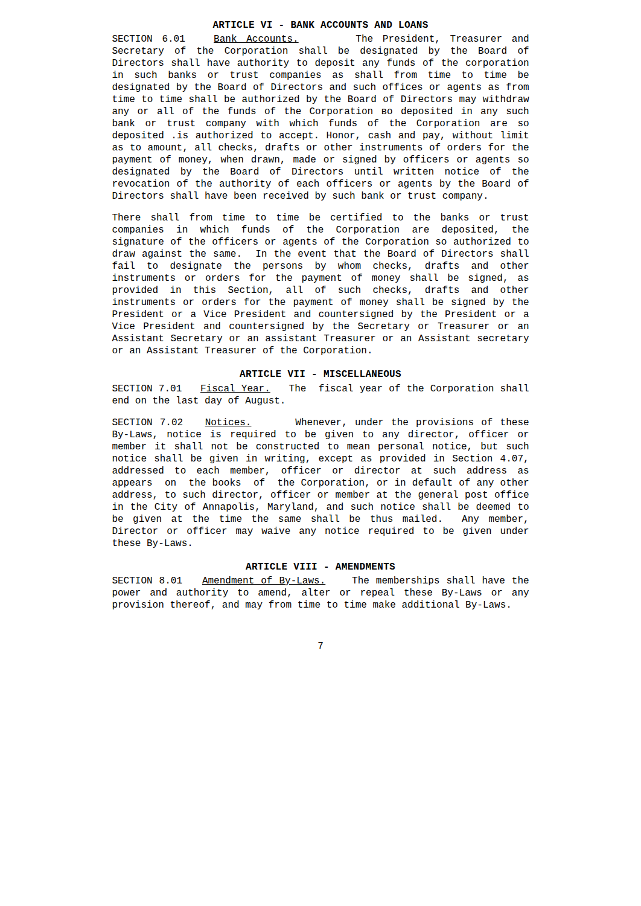ARTICLE VI - BANK ACCOUNTS AND LOANS
SECTION 6.01 Bank Accounts. The President, Treasurer and Secretary of the Corporation shall be designated by the Board of Directors shall have authority to deposit any funds of the corporation in such banks or trust companies as shall from time to time be designated by the Board of Directors and such offices or agents as from time to time shall be authorized by the Board of Directors may withdraw any or all of the funds of the Corporation ʙᴏ deposited in any such bank or trust company with which funds of the Corporation are so deposited .is authorized to accept. Honor, cash and pay, without limit as to amount, all checks, drafts or other instruments of orders for the payment of money, when drawn, made or signed by officers or agents so designated by the Board of Directors until written notice of the revocation of the authority of each officers or agents by the Board of Directors shall have been received by such bank or trust company.
There shall from time to time be certified to the banks or trust companies in which funds of the Corporation are deposited, the signature of the officers or agents of the Corporation so authorized to draw against the same. In the event that the Board of Directors shall fail to designate the persons by whom checks, drafts and other instruments or orders for the payment of money shall be signed, as provided in this Section, all of such checks, drafts and other instruments or orders for the payment of money shall be signed by the President or a Vice President and countersigned by the President or a Vice President and countersigned by the Secretary or Treasurer or an Assistant Secretary or an assistant Treasurer or an Assistant secretary or an Assistant Treasurer of the Corporation.
ARTICLE VII - MISCELLANEOUS
SECTION 7.01 Fiscal Year. The fiscal year of the Corporation shall end on the last day of August.
SECTION 7.02 Notices. Whenever, under the provisions of these By-Laws, notice is required to be given to any director, officer or member it shall not be constructed to mean personal notice, but such notice shall be given in writing, except as provided in Section 4.07, addressed to each member, officer or director at such address as appears on the books of the Corporation, or in default of any other address, to such director, officer or member at the general post office in the City of Annapolis, Maryland, and such notice shall be deemed to be given at the time the same shall be thus mailed. Any member, Director or officer may waive any notice required to be given under these By-Laws.
ARTICLE VIII - AMENDMENTS
SECTION 8.01 Amendment of By-Laws. The memberships shall have the power and authority to amend, alter or repeal these By-Laws or any provision thereof, and may from time to time make additional By-Laws.
7